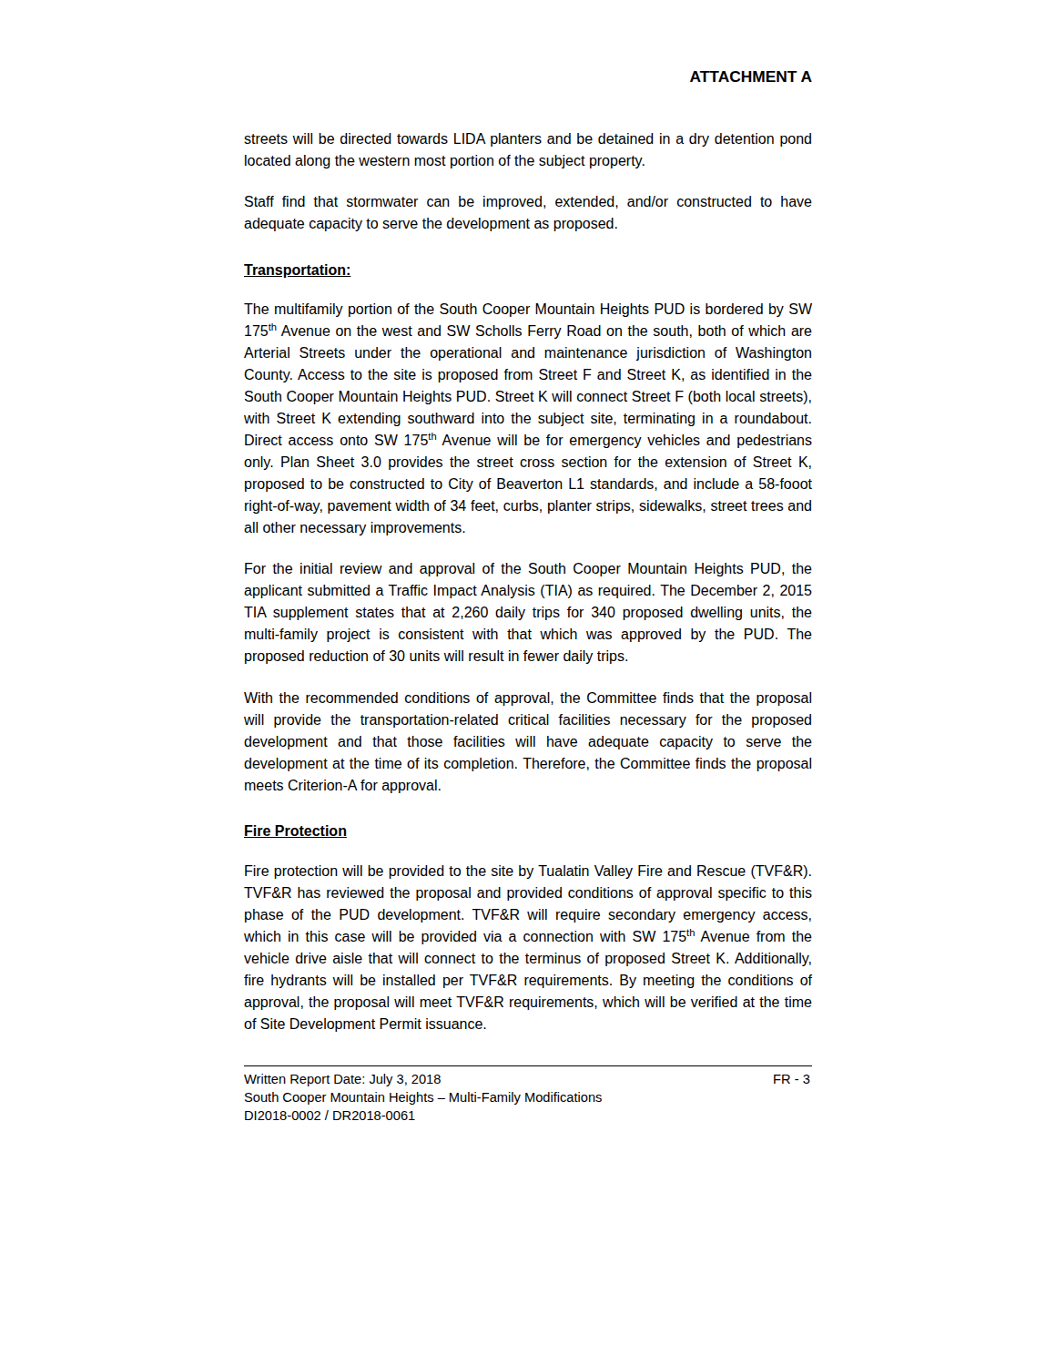ATTACHMENT A
streets will be directed towards LIDA planters and be detained in a dry detention pond located along the western most portion of the subject property.
Staff find that stormwater can be improved, extended, and/or constructed to have adequate capacity to serve the development as proposed.
Transportation:
The multifamily portion of the South Cooper Mountain Heights PUD is bordered by SW 175th Avenue on the west and SW Scholls Ferry Road on the south, both of which are Arterial Streets under the operational and maintenance jurisdiction of Washington County. Access to the site is proposed from Street F and Street K, as identified in the South Cooper Mountain Heights PUD. Street K will connect Street F (both local streets), with Street K extending southward into the subject site, terminating in a roundabout. Direct access onto SW 175th Avenue will be for emergency vehicles and pedestrians only. Plan Sheet 3.0 provides the street cross section for the extension of Street K, proposed to be constructed to City of Beaverton L1 standards, and include a 58-fooot right-of-way, pavement width of 34 feet, curbs, planter strips, sidewalks, street trees and all other necessary improvements.
For the initial review and approval of the South Cooper Mountain Heights PUD, the applicant submitted a Traffic Impact Analysis (TIA) as required. The December 2, 2015 TIA supplement states that at 2,260 daily trips for 340 proposed dwelling units, the multi-family project is consistent with that which was approved by the PUD. The proposed reduction of 30 units will result in fewer daily trips.
With the recommended conditions of approval, the Committee finds that the proposal will provide the transportation-related critical facilities necessary for the proposed development and that those facilities will have adequate capacity to serve the development at the time of its completion. Therefore, the Committee finds the proposal meets Criterion-A for approval.
Fire Protection
Fire protection will be provided to the site by Tualatin Valley Fire and Rescue (TVF&R). TVF&R has reviewed the proposal and provided conditions of approval specific to this phase of the PUD development. TVF&R will require secondary emergency access, which in this case will be provided via a connection with SW 175th Avenue from the vehicle drive aisle that will connect to the terminus of proposed Street K. Additionally, fire hydrants will be installed per TVF&R requirements. By meeting the conditions of approval, the proposal will meet TVF&R requirements, which will be verified at the time of Site Development Permit issuance.
Written Report Date: July 3, 2018
South Cooper Mountain Heights – Multi-Family Modifications
DI2018-0002 / DR2018-0061
FR - 3